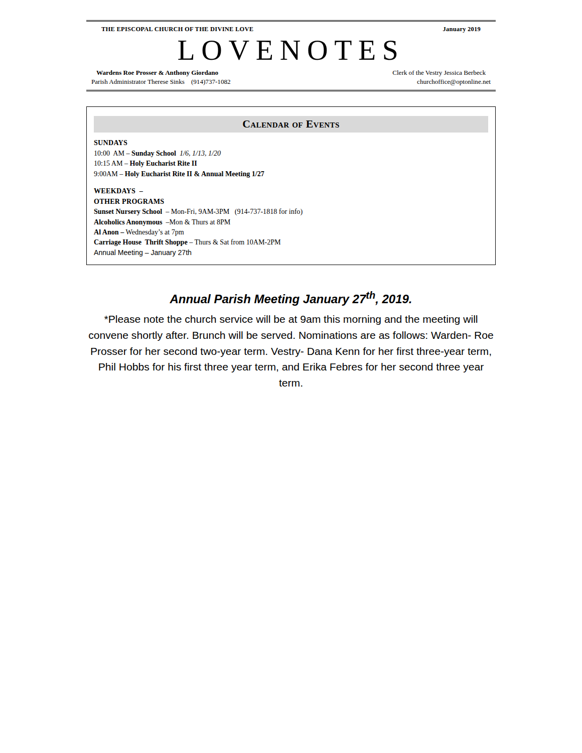THE EPISCOPAL CHURCH OF THE DIVINE LOVE January 2019
LOVENOTES
Wardens Roe Prosser & Anthony Giordano Clerk of the Vestry Jessica Berbeck
Parish Administrator Therese Sinks (914)737-1082 churchoffice@optonline.net
Calendar of Events
SUNDAYS
10:00 AM – Sunday School 1/6, 1/13, 1/20
10:15 AM – Holy Eucharist Rite II
9:00AM – Holy Eucharist Rite II & Annual Meeting 1/27
WEEKDAYS –
OTHER PROGRAMS
Sunset Nursery School – Mon-Fri, 9AM-3PM (914-737-1818 for info)
Alcoholics Anonymous –Mon & Thurs at 8PM
Al Anon – Wednesday’s at 7pm
Carriage House Thrift Shoppe – Thurs & Sat from 10AM-2PM
Annual Meeting – January 27th
Annual Parish Meeting January 27th, 2019.
*Please note the church service will be at 9am this morning and the meeting will convene shortly after. Brunch will be served. Nominations are as follows: Warden- Roe Prosser for her second two-year term. Vestry- Dana Kenn for her first three-year term, Phil Hobbs for his first three year term, and Erika Febres for her second three year term.